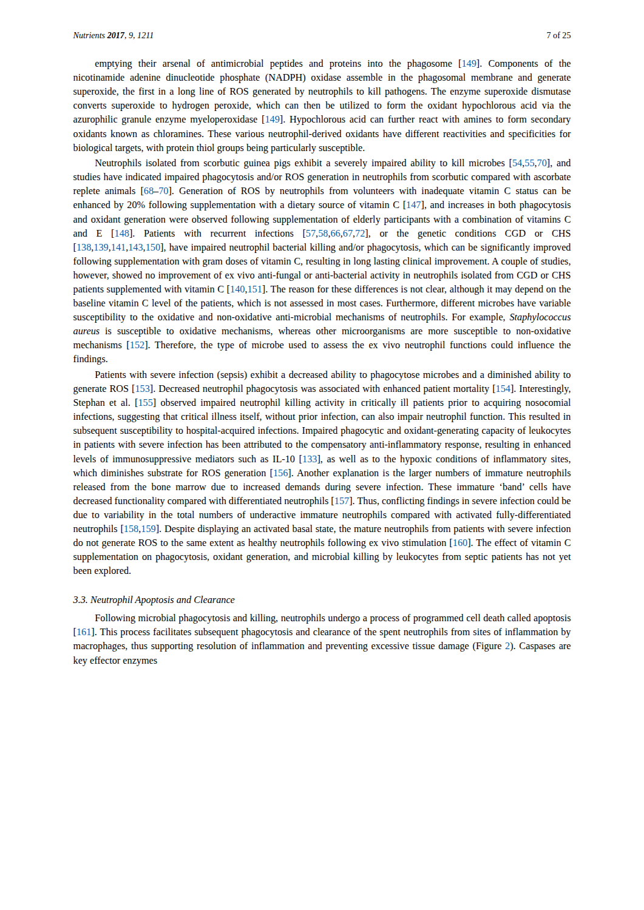Nutrients 2017, 9, 1211 7 of 25
emptying their arsenal of antimicrobial peptides and proteins into the phagosome [149]. Components of the nicotinamide adenine dinucleotide phosphate (NADPH) oxidase assemble in the phagosomal membrane and generate superoxide, the first in a long line of ROS generated by neutrophils to kill pathogens. The enzyme superoxide dismutase converts superoxide to hydrogen peroxide, which can then be utilized to form the oxidant hypochlorous acid via the azurophilic granule enzyme myeloperoxidase [149]. Hypochlorous acid can further react with amines to form secondary oxidants known as chloramines. These various neutrophil-derived oxidants have different reactivities and specificities for biological targets, with protein thiol groups being particularly susceptible.
Neutrophils isolated from scorbutic guinea pigs exhibit a severely impaired ability to kill microbes [54,55,70], and studies have indicated impaired phagocytosis and/or ROS generation in neutrophils from scorbutic compared with ascorbate replete animals [68–70]. Generation of ROS by neutrophils from volunteers with inadequate vitamin C status can be enhanced by 20% following supplementation with a dietary source of vitamin C [147], and increases in both phagocytosis and oxidant generation were observed following supplementation of elderly participants with a combination of vitamins C and E [148]. Patients with recurrent infections [57,58,66,67,72], or the genetic conditions CGD or CHS [138,139,141,143,150], have impaired neutrophil bacterial killing and/or phagocytosis, which can be significantly improved following supplementation with gram doses of vitamin C, resulting in long lasting clinical improvement. A couple of studies, however, showed no improvement of ex vivo anti-fungal or anti-bacterial activity in neutrophils isolated from CGD or CHS patients supplemented with vitamin C [140,151]. The reason for these differences is not clear, although it may depend on the baseline vitamin C level of the patients, which is not assessed in most cases. Furthermore, different microbes have variable susceptibility to the oxidative and non-oxidative anti-microbial mechanisms of neutrophils. For example, Staphylococcus aureus is susceptible to oxidative mechanisms, whereas other microorganisms are more susceptible to non-oxidative mechanisms [152]. Therefore, the type of microbe used to assess the ex vivo neutrophil functions could influence the findings.
Patients with severe infection (sepsis) exhibit a decreased ability to phagocytose microbes and a diminished ability to generate ROS [153]. Decreased neutrophil phagocytosis was associated with enhanced patient mortality [154]. Interestingly, Stephan et al. [155] observed impaired neutrophil killing activity in critically ill patients prior to acquiring nosocomial infections, suggesting that critical illness itself, without prior infection, can also impair neutrophil function. This resulted in subsequent susceptibility to hospital-acquired infections. Impaired phagocytic and oxidant-generating capacity of leukocytes in patients with severe infection has been attributed to the compensatory anti-inflammatory response, resulting in enhanced levels of immunosuppressive mediators such as IL-10 [133], as well as to the hypoxic conditions of inflammatory sites, which diminishes substrate for ROS generation [156]. Another explanation is the larger numbers of immature neutrophils released from the bone marrow due to increased demands during severe infection. These immature ‘band’ cells have decreased functionality compared with differentiated neutrophils [157]. Thus, conflicting findings in severe infection could be due to variability in the total numbers of underactive immature neutrophils compared with activated fully-differentiated neutrophils [158,159]. Despite displaying an activated basal state, the mature neutrophils from patients with severe infection do not generate ROS to the same extent as healthy neutrophils following ex vivo stimulation [160]. The effect of vitamin C supplementation on phagocytosis, oxidant generation, and microbial killing by leukocytes from septic patients has not yet been explored.
3.3. Neutrophil Apoptosis and Clearance
Following microbial phagocytosis and killing, neutrophils undergo a process of programmed cell death called apoptosis [161]. This process facilitates subsequent phagocytosis and clearance of the spent neutrophils from sites of inflammation by macrophages, thus supporting resolution of inflammation and preventing excessive tissue damage (Figure 2). Caspases are key effector enzymes